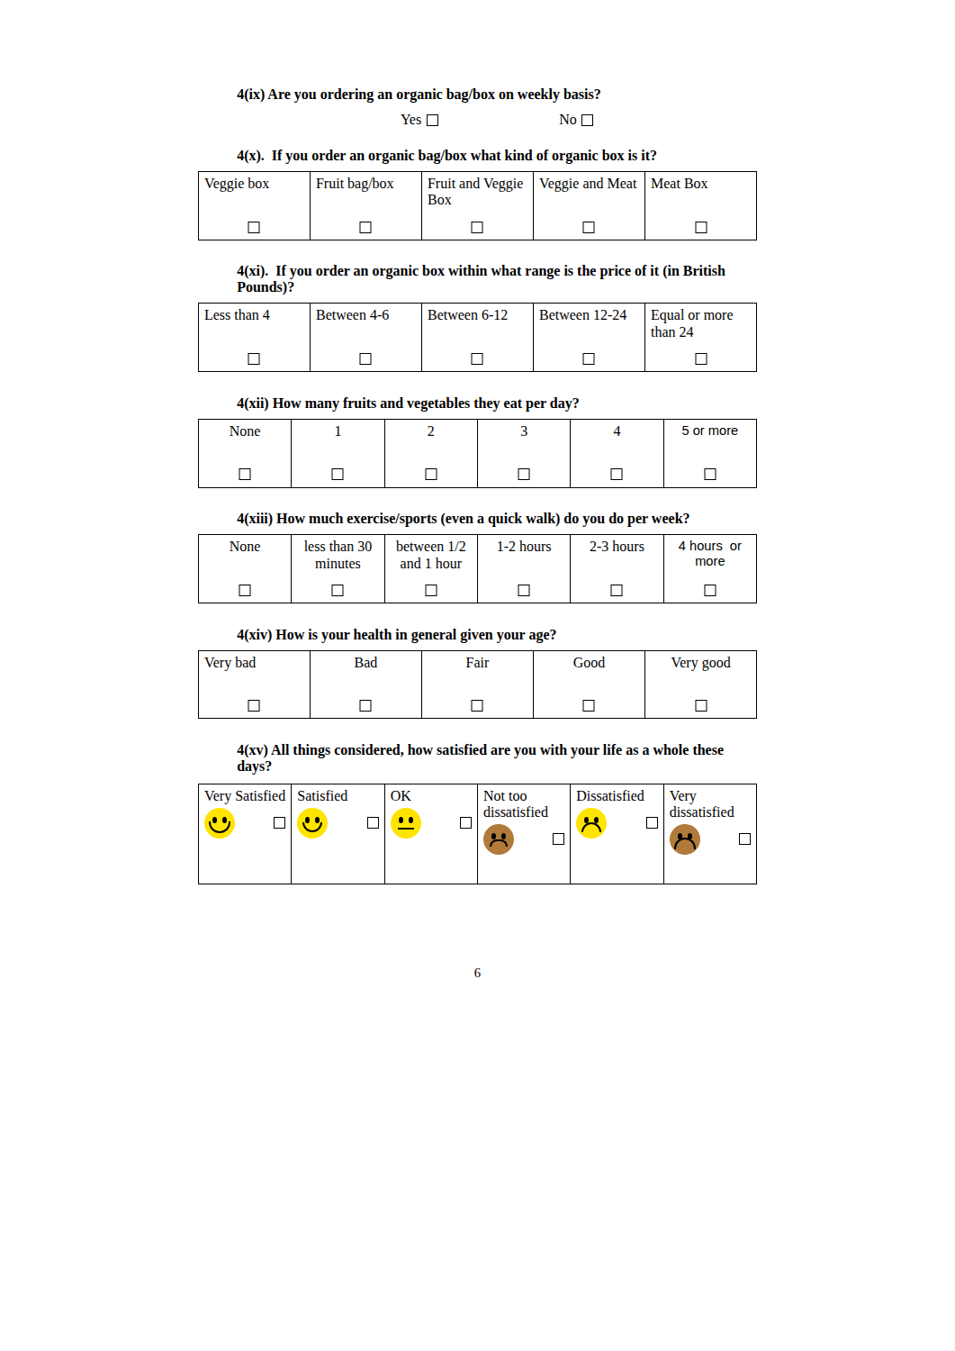4(ix) Are you ordering an organic bag/box on weekly basis?
Yes No
4(x). If you order an organic bag/box what kind of organic box is it?
| Veggie box | Fruit bag/box | Fruit and Veggie Box | Veggie and Meat | Meat Box |
4(xi). If you order an organic box within what range is the price of it (in British Pounds)?
| Less than 4 | Between 4-6 | Between 6-12 | Between 12-24 | Equal or more than 24 |
4(xii) How many fruits and vegetables they eat per day?
| None | 1 | 2 | 3 | 4 | 5 or more |
4(xiii) How much exercise/sports (even a quick walk) do you do per week?
| None | less than 30 minutes | between 1/2 and 1 hour | 1-2 hours | 2-3 hours | 4 hours or more |
4(xiv) How is your health in general given your age?
| Very bad | Bad | Fair | Good | Very good |
4(xv) All things considered, how satisfied are you with your life as a whole these days?
| Very Satisfied | Satisfied | OK | Not too dissatisfied | Dissatisfied | Very dissatisfied |
6